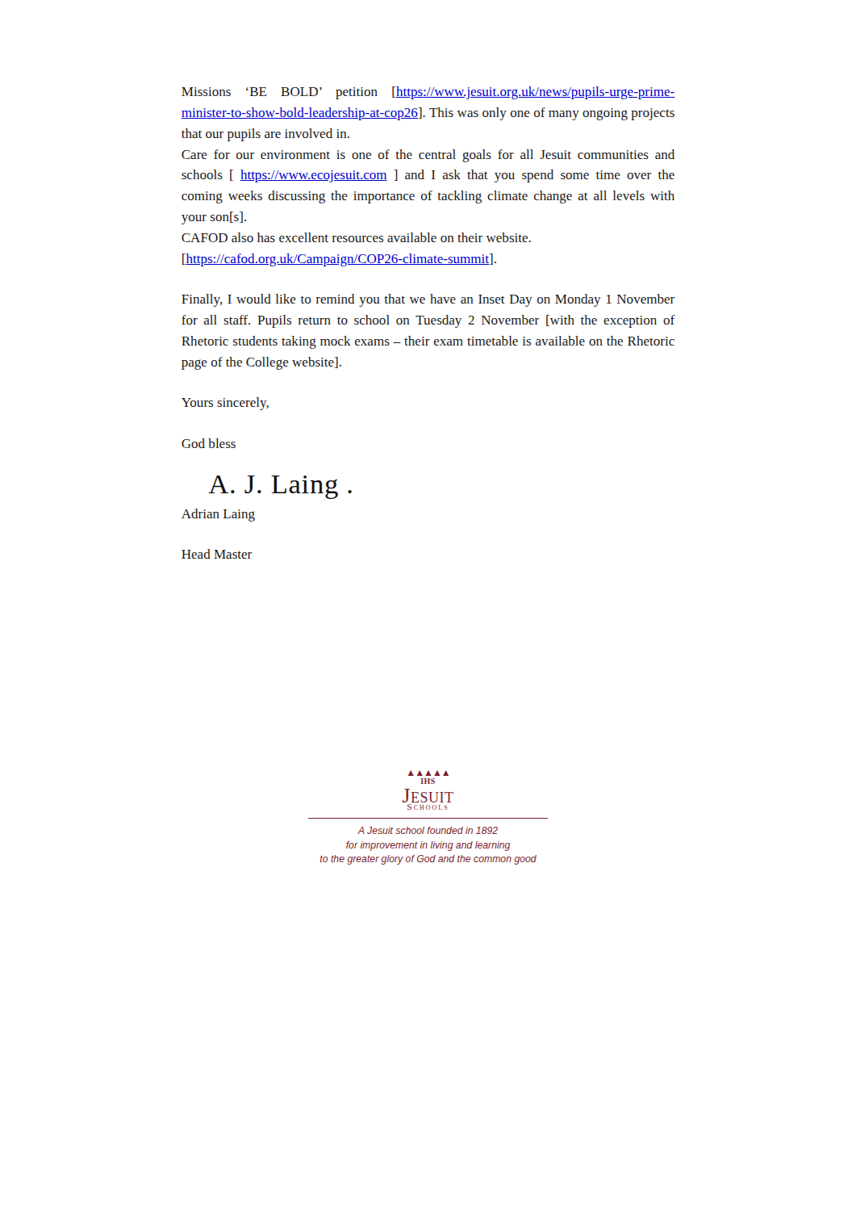Missions ‘BE BOLD’ petition [https://www.jesuit.org.uk/news/pupils-urge-prime-minister-to-show-bold-leadership-at-cop26]. This was only one of many ongoing projects that our pupils are involved in.
Care for our environment is one of the central goals for all Jesuit communities and schools [ https://www.ecojesuit.com ] and I ask that you spend some time over the coming weeks discussing the importance of tackling climate change at all levels with your son[s].
CAFOD also has excellent resources available on their website.
[https://cafod.org.uk/Campaign/COP26-climate-summit].
Finally, I would like to remind you that we have an Inset Day on Monday 1 November for all staff. Pupils return to school on Tuesday 2 November [with the exception of Rhetoric students taking mock exams – their exam timetable is available on the Rhetoric page of the College website].
Yours sincerely,
God bless
A. J. Laing .
Adrian Laing
Head Master
▲▲▲▲▲
IHS
Jesuit
Schools
A Jesuit school founded in 1892
for improvement in living and learning
to the greater glory of God and the common good